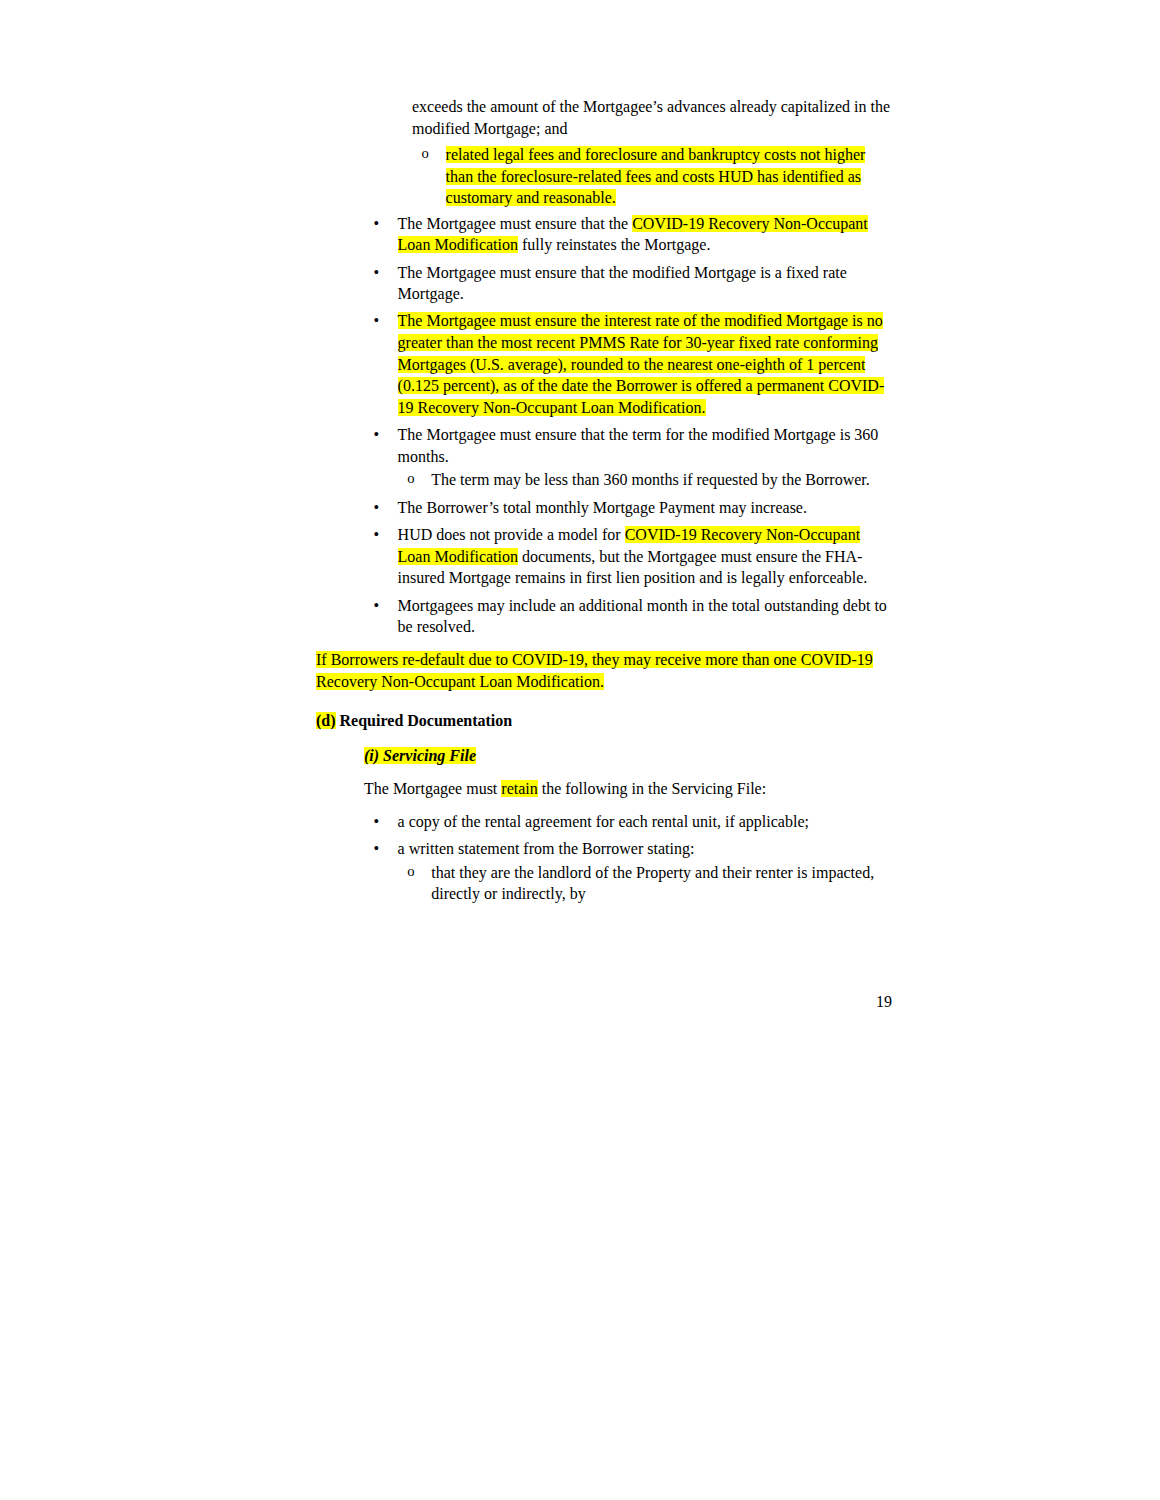exceeds the amount of the Mortgagee’s advances already capitalized in the modified Mortgage; and
related legal fees and foreclosure and bankruptcy costs not higher than the foreclosure-related fees and costs HUD has identified as customary and reasonable.
The Mortgagee must ensure that the COVID-19 Recovery Non-Occupant Loan Modification fully reinstates the Mortgage.
The Mortgagee must ensure that the modified Mortgage is a fixed rate Mortgage.
The Mortgagee must ensure the interest rate of the modified Mortgage is no greater than the most recent PMMS Rate for 30-year fixed rate conforming Mortgages (U.S. average), rounded to the nearest one-eighth of 1 percent (0.125 percent), as of the date the Borrower is offered a permanent COVID-19 Recovery Non-Occupant Loan Modification.
The Mortgagee must ensure that the term for the modified Mortgage is 360 months.
The term may be less than 360 months if requested by the Borrower.
The Borrower’s total monthly Mortgage Payment may increase.
HUD does not provide a model for COVID-19 Recovery Non-Occupant Loan Modification documents, but the Mortgagee must ensure the FHA-insured Mortgage remains in first lien position and is legally enforceable.
Mortgagees may include an additional month in the total outstanding debt to be resolved.
If Borrowers re-default due to COVID-19, they may receive more than one COVID-19 Recovery Non-Occupant Loan Modification.
(d) Required Documentation
(i) Servicing File
The Mortgagee must retain the following in the Servicing File:
a copy of the rental agreement for each rental unit, if applicable;
a written statement from the Borrower stating:
that they are the landlord of the Property and their renter is impacted, directly or indirectly, by
19